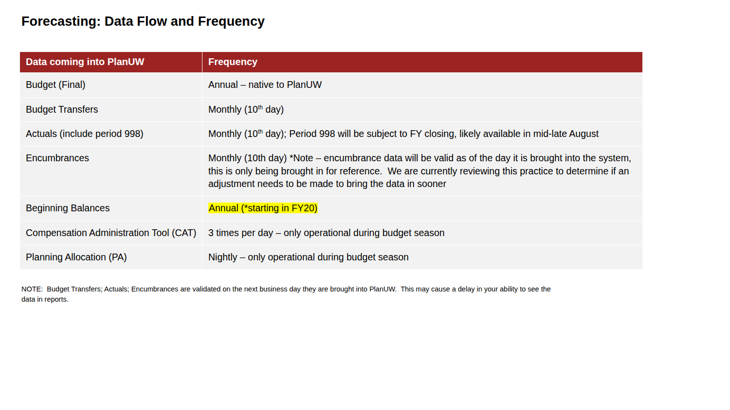Forecasting: Data Flow and Frequency
| Data coming into PlanUW | Frequency |
| --- | --- |
| Budget (Final) | Annual – native to PlanUW |
| Budget Transfers | Monthly (10 th day) |
| Actuals (include period 998) | Monthly (10 th day); Period 998 will be subject to FY closing, likely available in mid-late August |
| Encumbrances | Monthly (10th day) *Note – encumbrance data will be valid as of the day it is brought into the system, this is only being brought in for reference. We are currently reviewing this practice to determine if an adjustment needs to be made to bring the data in sooner |
| Beginning Balances | Annual (*starting in FY20) |
| Compensation Administration Tool (CAT) | 3 times per day – only operational during budget season |
| Planning Allocation (PA) | Nightly – only operational during budget season |
NOTE: Budget Transfers; Actuals; Encumbrances are validated on the next business day they are brought into PlanUW. This may cause a delay in your ability to see the data in reports.